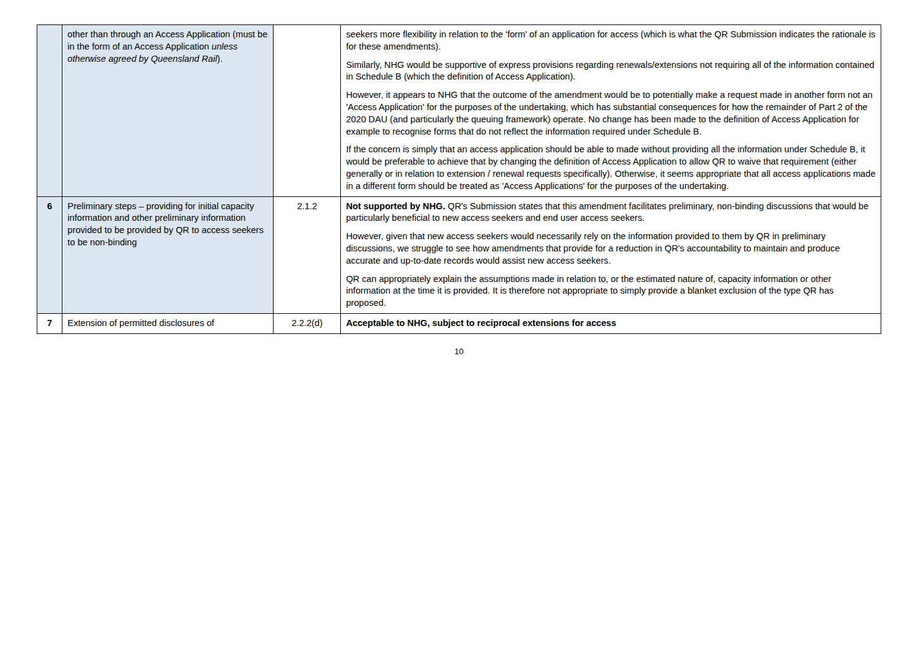| | other than through an Access Application (must be in the form of an Access Application unless otherwise agreed by Queensland Rail ). | | seekers more flexibility in relation to the 'form' of an application for access (which is what the QR Submission indicates the rationale is for these amendments). Similarly, NHG would be supportive of express provisions regarding renewals/extensions not requiring all of the information contained in Schedule B (which the definition of Access Application). However, it appears to NHG that the outcome of the amendment would be to potentially make a request made in another form not an 'Access Application' for the purposes of the undertaking, which has substantial consequences for how the remainder of Part 2 of the 2020 DAU (and particularly the queuing framework) operate. No change has been made to the definition of Access Application for example to recognise forms that do not reflect the information required under Schedule B. If the concern is simply that an access application should be able to made without providing all the information under Schedule B, it would be preferable to achieve that by changing the definition of Access Application to allow QR to waive that requirement (either generally or in relation to extension / renewal requests specifically). Otherwise, it seems appropriate that all access applications made in a different form should be treated as 'Access Applications' for the purposes of the undertaking. |
| 6 | Preliminary steps – providing for initial capacity information and other preliminary information provided to be provided by QR to access seekers to be non-binding | 2.1.2 | Not supported by NHG. QR's Submission states that this amendment facilitates preliminary, non-binding discussions that would be particularly beneficial to new access seekers and end user access seekers. However, given that new access seekers would necessarily rely on the information provided to them by QR in preliminary discussions, we struggle to see how amendments that provide for a reduction in QR's accountability to maintain and produce accurate and up-to-date records would assist new access seekers. QR can appropriately explain the assumptions made in relation to, or the estimated nature of, capacity information or other information at the time it is provided. It is therefore not appropriate to simply provide a blanket exclusion of the type QR has proposed. |
| 7 | Extension of permitted disclosures of | 2.2.2(d) | Acceptable to NHG, subject to reciprocal extensions for access |
10